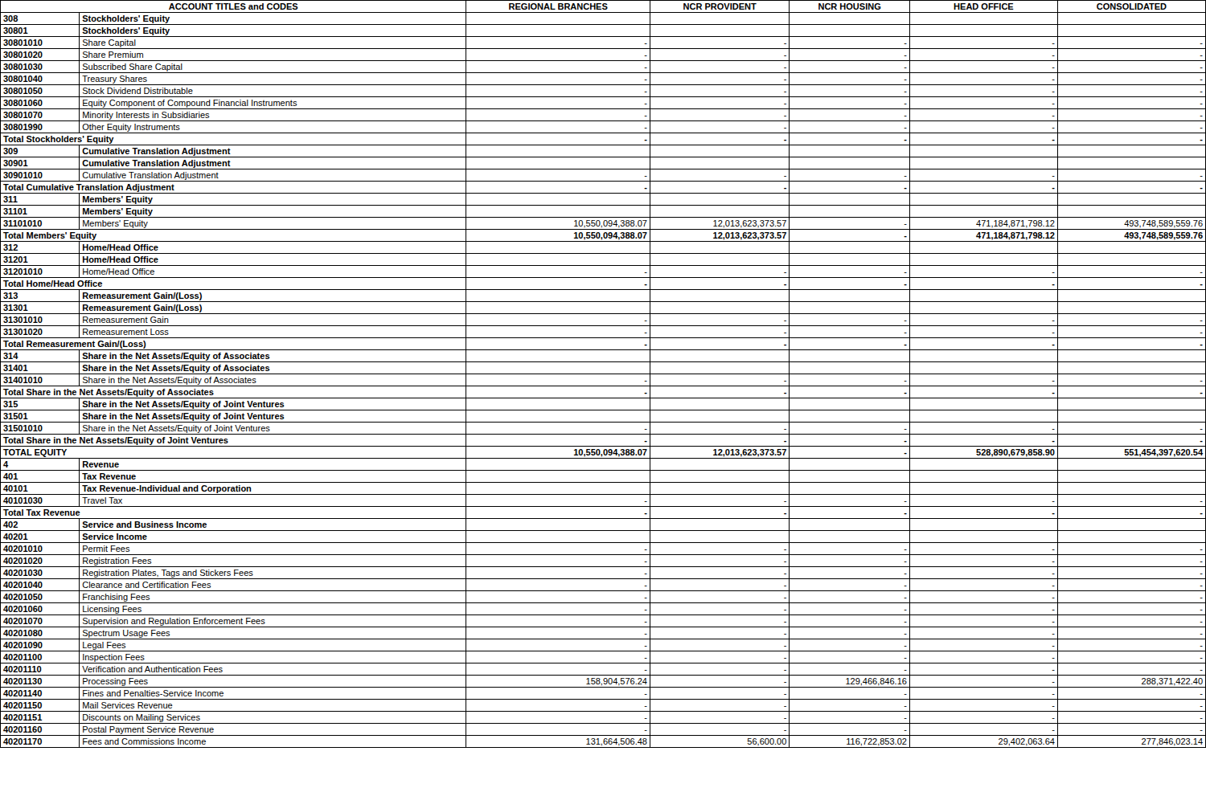| ACCOUNT TITLES and CODES | REGIONAL BRANCHES | NCR PROVIDENT | NCR HOUSING | HEAD OFFICE | CONSOLIDATED |
| --- | --- | --- | --- | --- | --- |
| 308 | Stockholders' Equity | | | | | |
| 30801 | Stockholders' Equity | | | | | |
| 30801010 | Share Capital | - | - | - | - | - |
| 30801020 | Share Premium | - | - | - | - | - |
| 30801030 | Subscribed Share Capital | - | - | - | - | - |
| 30801040 | Treasury Shares | - | - | - | - | - |
| 30801050 | Stock Dividend Distributable | - | - | - | - | - |
| 30801060 | Equity Component of Compound Financial Instruments | - | - | - | - | - |
| 30801070 | Minority Interests in Subsidiaries | - | - | - | - | - |
| 30801990 | Other Equity Instruments | - | - | - | - | - |
| Total Stockholders' Equity | - | - | - | - | - |
| 309 | Cumulative Translation Adjustment | | | | | |
| 30901 | Cumulative Translation Adjustment | | | | | |
| 30901010 | Cumulative Translation Adjustment | - | - | - | - | - |
| Total Cumulative Translation Adjustment | - | - | - | - | - |
| 311 | Members' Equity | | | | | |
| 31101 | Members' Equity | | | | | |
| 31101010 | Members' Equity | 10,550,094,388.07 | 12,013,623,373.57 | - | 471,184,871,798.12 | 493,748,589,559.76 |
| Total Members' Equity | 10,550,094,388.07 | 12,013,623,373.57 | - | 471,184,871,798.12 | 493,748,589,559.76 |
| 312 | Home/Head Office | | | | | |
| 31201 | Home/Head Office | | | | | |
| 31201010 | Home/Head Office | - | - | - | - | - |
| Total Home/Head Office | - | - | - | - | - |
| 313 | Remeasurement Gain/(Loss) | | | | | |
| 31301 | Remeasurement Gain/(Loss) | | | | | |
| 31301010 | Remeasurement Gain | - | - | - | - | - |
| 31301020 | Remeasurement Loss | - | - | - | - | - |
| Total Remeasurement Gain/(Loss) | - | - | - | - | - |
| 314 | Share in the Net Assets/Equity of Associates | | | | | |
| 31401 | Share in the Net Assets/Equity of Associates | | | | | |
| 31401010 | Share in the Net Assets/Equity of Associates | - | - | - | - | - |
| Total Share in the Net Assets/Equity of Associates | - | - | - | - | - |
| 315 | Share in the Net Assets/Equity of Joint Ventures | | | | | |
| 31501 | Share in the Net Assets/Equity of Joint Ventures | | | | | |
| 31501010 | Share in the Net Assets/Equity of Joint Ventures | - | - | - | - | - |
| Total Share in the Net Assets/Equity of Joint Ventures | - | - | - | - | - |
| TOTAL EQUITY | 10,550,094,388.07 | 12,013,623,373.57 | - | 528,890,679,858.90 | 551,454,397,620.54 |
| 4 | Revenue | | | | | |
| 401 | Tax Revenue | | | | | |
| 40101 | Tax Revenue-Individual and Corporation | | | | | |
| 40101030 | Travel Tax | - | - | - | - | - |
| Total Tax Revenue | - | - | - | - | - |
| 402 | Service and Business Income | | | | | |
| 40201 | Service Income | | | | | |
| 40201010 | Permit Fees | - | - | - | - | - |
| 40201020 | Registration Fees | - | - | - | - | - |
| 40201030 | Registration Plates, Tags and Stickers Fees | - | - | - | - | - |
| 40201040 | Clearance and Certification Fees | - | - | - | - | - |
| 40201050 | Franchising Fees | - | - | - | - | - |
| 40201060 | Licensing Fees | - | - | - | - | - |
| 40201070 | Supervision and Regulation Enforcement Fees | - | - | - | - | - |
| 40201080 | Spectrum Usage Fees | - | - | - | - | - |
| 40201090 | Legal Fees | - | - | - | - | - |
| 40201100 | Inspection Fees | - | - | - | - | - |
| 40201110 | Verification and Authentication Fees | - | - | - | - | - |
| 40201130 | Processing Fees | 158,904,576.24 | - | 129,466,846.16 | - | 288,371,422.40 |
| 40201140 | Fines and Penalties-Service Income | - | - | - | - | - |
| 40201150 | Mail Services Revenue | - | - | - | - | - |
| 40201151 | Discounts on Mailing Services | - | - | - | - | - |
| 40201160 | Postal Payment Service Revenue | - | - | - | - | - |
| 40201170 | Fees and Commissions Income | 131,664,506.48 | 56,600.00 | 116,722,853.02 | 29,402,063.64 | 277,846,023.14 |